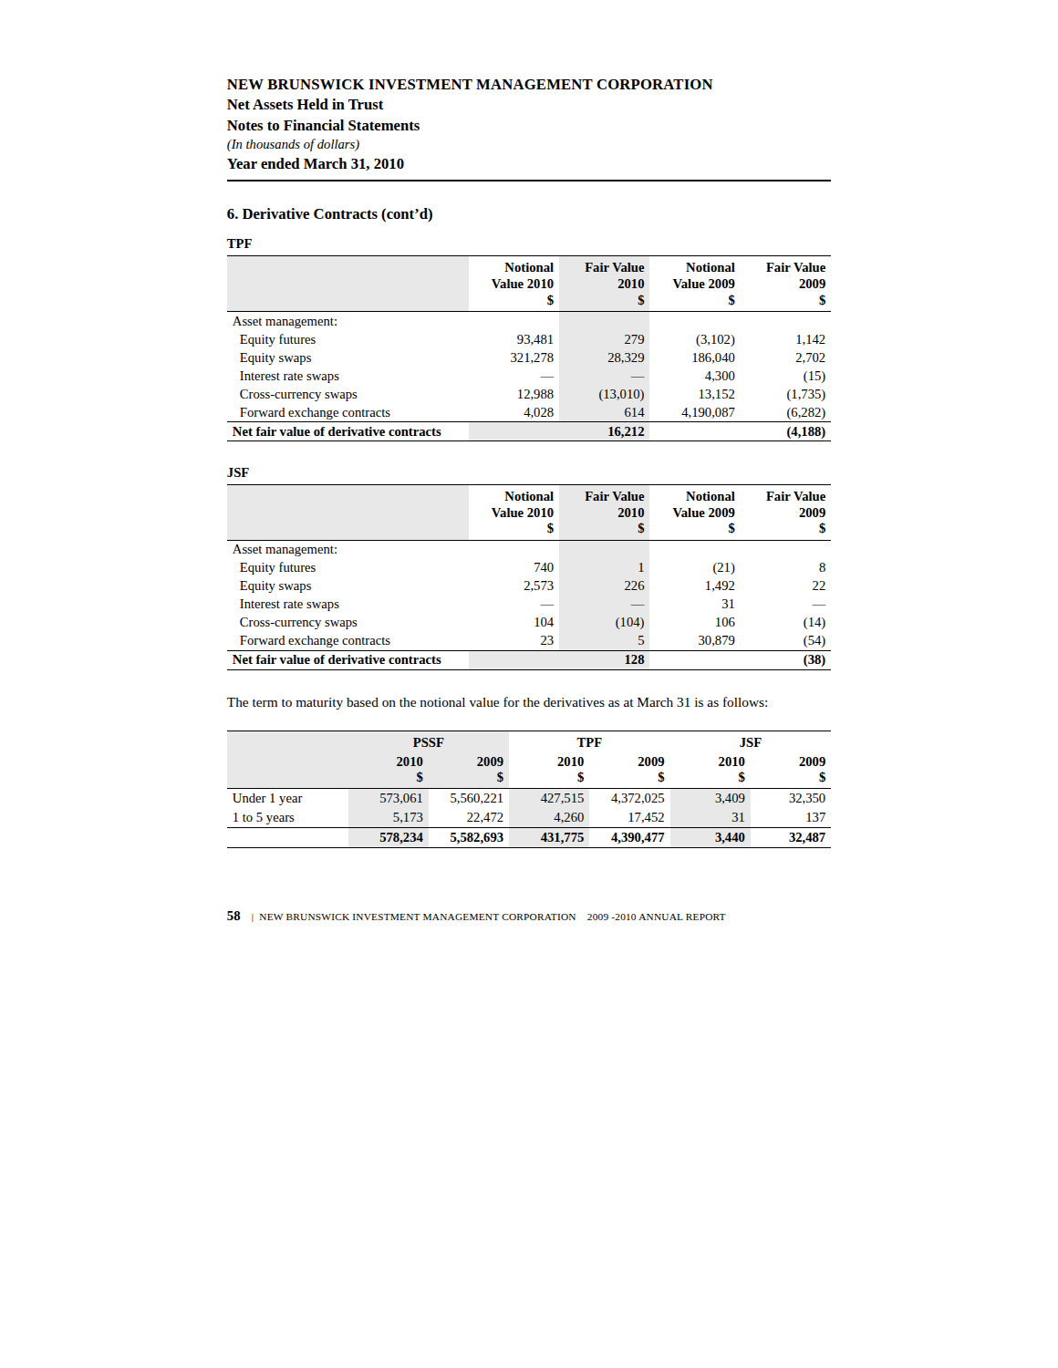NEW BRUNSWICK INVESTMENT MANAGEMENT CORPORATION
Net Assets Held in Trust
Notes to Financial Statements
(In thousands of dollars)
Year ended March 31, 2010
6. Derivative Contracts (cont’d)
TPF
| | Notional Value 2010 $ | Fair Value 2010 $ | Notional Value 2009 $ | Fair Value 2009 $ |
| --- | --- | --- | --- | --- |
| Asset management: | | | | |
| Equity futures | 93,481 | 279 | (3,102) | 1,142 |
| Equity swaps | 321,278 | 28,329 | 186,040 | 2,702 |
| Interest rate swaps | — | — | 4,300 | (15) |
| Cross-currency swaps | 12,988 | (13,010) | 13,152 | (1,735) |
| Forward exchange contracts | 4,028 | 614 | 4,190,087 | (6,282) |
| Net fair value of derivative contracts | | 16,212 | | (4,188) |
JSF
| | Notional Value 2010 $ | Fair Value 2010 $ | Notional Value 2009 $ | Fair Value 2009 $ |
| --- | --- | --- | --- | --- |
| Asset management: | | | | |
| Equity futures | 740 | 1 | (21) | 8 |
| Equity swaps | 2,573 | 226 | 1,492 | 22 |
| Interest rate swaps | — | — | 31 | — |
| Cross-currency swaps | 104 | (104) | 106 | (14) |
| Forward exchange contracts | 23 | 5 | 30,879 | (54) |
| Net fair value of derivative contracts | | 128 | | (38) |
The term to maturity based on the notional value for the derivatives as at March 31 is as follows:
| | PSSF | TPF | JSF |
| --- | --- | --- | --- |
| | 2010 | 2009 | 2010 | 2009 | 2010 | 2009 |
| | $ | $ | $ | $ | $ | $ |
| Under 1 year | 573,061 | 5,560,221 | 427,515 | 4,372,025 | 3,409 | 32,350 |
| 1 to 5 years | 5,173 | 22,472 | 4,260 | 17,452 | 31 | 137 |
| | 578,234 | 5,582,693 | 431,775 | 4,390,477 | 3,440 | 32,487 |
58|NEW BRUNSWICK INVESTMENT MANAGEMENT CORPORATION 2009 -2010 ANNUAL REPORT